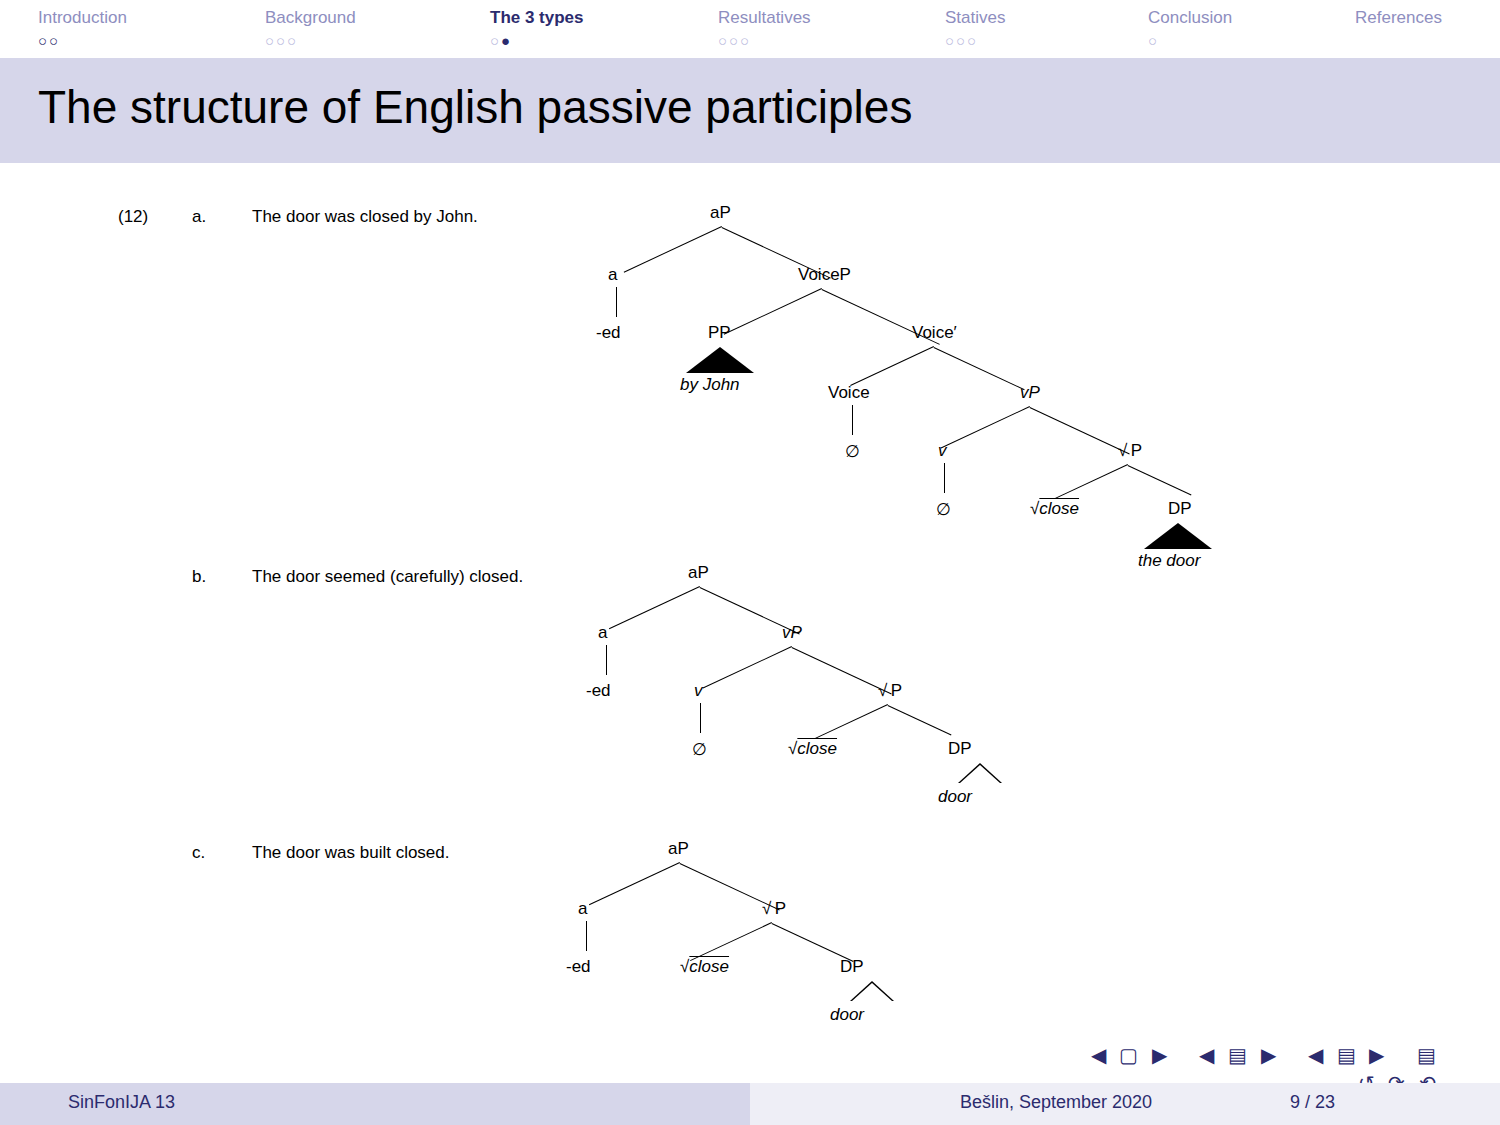Introduction
○○
Background
○○○
The 3 types
○●
Resultatives
○○○
Statives
○○○
Conclusion
○
References
The structure of English passive participles
(12)
a.
The door was closed by John.
aP
a
-ed
VoiceP
PP
by John
Voice′
Voice
∅
vP
v
∅
√ P
√close
DP
the door
b.
The door seemed (carefully) closed.
aP
a
-ed
vP
v
∅
√ P
√close
DP
door
c.
The door was built closed.
aP
a
-ed
√ P
√close
DP
door
◀ ▢ ▶ ◀ ▤ ▶ ◀ ▤ ▶ ▤
↺ ⟳ ⟲
SinFonIJA 13
Bešlin, September 2020 9 / 23